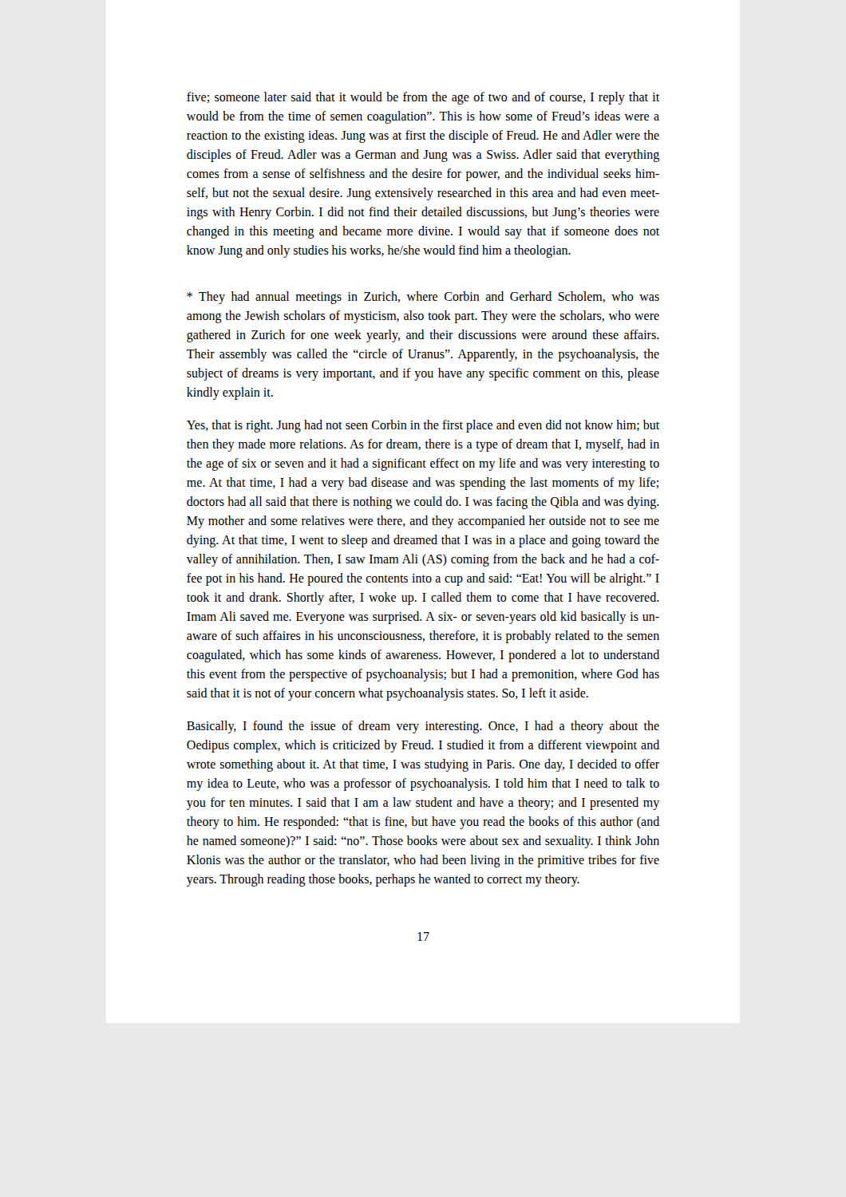five; someone later said that it would be from the age of two and of course, I reply that it would be from the time of semen coagulation”. This is how some of Freud’s ideas were a reaction to the existing ideas. Jung was at first the disciple of Freud. He and Adler were the disciples of Freud. Adler was a German and Jung was a Swiss. Adler said that everything comes from a sense of selfishness and the desire for power, and the individual seeks himself, but not the sexual desire. Jung extensively researched in this area and had even meetings with Henry Corbin. I did not find their detailed discussions, but Jung’s theories were changed in this meeting and became more divine. I would say that if someone does not know Jung and only studies his works, he/she would find him a theologian.
* They had annual meetings in Zurich, where Corbin and Gerhard Scholem, who was among the Jewish scholars of mysticism, also took part. They were the scholars, who were gathered in Zurich for one week yearly, and their discussions were around these affairs. Their assembly was called the “circle of Uranus”. Apparently, in the psychoanalysis, the subject of dreams is very important, and if you have any specific comment on this, please kindly explain it.
Yes, that is right. Jung had not seen Corbin in the first place and even did not know him; but then they made more relations. As for dream, there is a type of dream that I, myself, had in the age of six or seven and it had a significant effect on my life and was very interesting to me. At that time, I had a very bad disease and was spending the last moments of my life; doctors had all said that there is nothing we could do. I was facing the Qibla and was dying. My mother and some relatives were there, and they accompanied her outside not to see me dying. At that time, I went to sleep and dreamed that I was in a place and going toward the valley of annihilation. Then, I saw Imam Ali (AS) coming from the back and he had a coffee pot in his hand. He poured the contents into a cup and said: “Eat! You will be alright.” I took it and drank. Shortly after, I woke up. I called them to come that I have recovered. Imam Ali saved me. Everyone was surprised. A six- or seven-years old kid basically is unaware of such affaires in his unconsciousness, therefore, it is probably related to the semen coagulated, which has some kinds of awareness. However, I pondered a lot to understand this event from the perspective of psychoanalysis; but I had a premonition, where God has said that it is not of your concern what psychoanalysis states. So, I left it aside.
Basically, I found the issue of dream very interesting. Once, I had a theory about the Oedipus complex, which is criticized by Freud. I studied it from a different viewpoint and wrote something about it. At that time, I was studying in Paris. One day, I decided to offer my idea to Leute, who was a professor of psychoanalysis. I told him that I need to talk to you for ten minutes. I said that I am a law student and have a theory; and I presented my theory to him. He responded: “that is fine, but have you read the books of this author (and he named someone)?” I said: “no”. Those books were about sex and sexuality. I think John Klonis was the author or the translator, who had been living in the primitive tribes for five years. Through reading those books, perhaps he wanted to correct my theory.
17